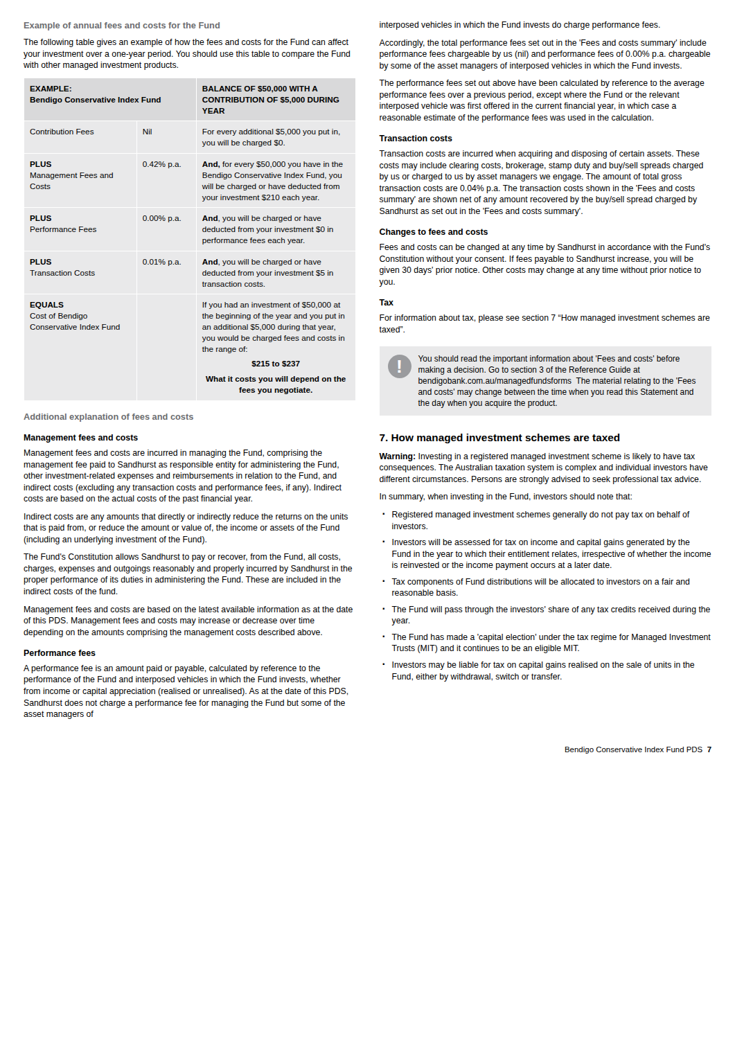Example of annual fees and costs for the Fund
The following table gives an example of how the fees and costs for the Fund can affect your investment over a one-year period. You should use this table to compare the Fund with other managed investment products.
| EXAMPLE: Bendigo Conservative Index Fund | BALANCE OF $50,000 WITH A CONTRIBUTION OF $5,000 DURING YEAR |
| Contribution Fees | Nil | For every additional $5,000 you put in, you will be charged $0. |
| PLUS Management Fees and Costs | 0.42% p.a. | And, for every $50,000 you have in the Bendigo Conservative Index Fund, you will be charged or have deducted from your investment $210 each year. |
| PLUS Performance Fees | 0.00% p.a. | And , you will be charged or have deducted from your investment $0 in performance fees each year. |
| PLUS Transaction Costs | 0.01% p.a. | And , you will be charged or have deducted from your investment $5 in transaction costs. |
| EQUALS Cost of Bendigo Conservative Index Fund | | If you had an investment of $50,000 at the beginning of the year and you put in an additional $5,000 during that year, you would be charged fees and costs in the range of: $215 to $237 What it costs you will depend on the fees you negotiate. |
Additional explanation of fees and costs
Management fees and costs
Management fees and costs are incurred in managing the Fund, comprising the management fee paid to Sandhurst as responsible entity for administering the Fund, other investment-related expenses and reimbursements in relation to the Fund, and indirect costs (excluding any transaction costs and performance fees, if any). Indirect costs are based on the actual costs of the past financial year.
Indirect costs are any amounts that directly or indirectly reduce the returns on the units that is paid from, or reduce the amount or value of, the income or assets of the Fund (including an underlying investment of the Fund).
The Fund's Constitution allows Sandhurst to pay or recover, from the Fund, all costs, charges, expenses and outgoings reasonably and properly incurred by Sandhurst in the proper performance of its duties in administering the Fund. These are included in the indirect costs of the fund.
Management fees and costs are based on the latest available information as at the date of this PDS. Management fees and costs may increase or decrease over time depending on the amounts comprising the management costs described above.
Performance fees
A performance fee is an amount paid or payable, calculated by reference to the performance of the Fund and interposed vehicles in which the Fund invests, whether from income or capital appreciation (realised or unrealised). As at the date of this PDS, Sandhurst does not charge a performance fee for managing the Fund but some of the asset managers of
interposed vehicles in which the Fund invests do charge performance fees.
Accordingly, the total performance fees set out in the 'Fees and costs summary' include performance fees chargeable by us (nil) and performance fees of 0.00% p.a. chargeable by some of the asset managers of interposed vehicles in which the Fund invests.
The performance fees set out above have been calculated by reference to the average performance fees over a previous period, except where the Fund or the relevant interposed vehicle was first offered in the current financial year, in which case a reasonable estimate of the performance fees was used in the calculation.
Transaction costs
Transaction costs are incurred when acquiring and disposing of certain assets. These costs may include clearing costs, brokerage, stamp duty and buy/sell spreads charged by us or charged to us by asset managers we engage. The amount of total gross transaction costs are 0.04% p.a. The transaction costs shown in the 'Fees and costs summary' are shown net of any amount recovered by the buy/sell spread charged by Sandhurst as set out in the 'Fees and costs summary'.
Changes to fees and costs
Fees and costs can be changed at any time by Sandhurst in accordance with the Fund's Constitution without your consent. If fees payable to Sandhurst increase, you will be given 30 days' prior notice. Other costs may change at any time without prior notice to you.
Tax
For information about tax, please see section 7 “How managed investment schemes are taxed”.
!
You should read the important information about 'Fees and costs' before making a decision. Go to section 3 of the Reference Guide at bendigobank.com.au/managedfundsforms The material relating to the 'Fees and costs' may change between the time when you read this Statement and the day when you acquire the product.
7. How managed investment schemes are taxed
Warning: Investing in a registered managed investment scheme is likely to have tax consequences. The Australian taxation system is complex and individual investors have different circumstances. Persons are strongly advised to seek professional tax advice.
In summary, when investing in the Fund, investors should note that:
Registered managed investment schemes generally do not pay tax on behalf of investors.
Investors will be assessed for tax on income and capital gains generated by the Fund in the year to which their entitlement relates, irrespective of whether the income is reinvested or the income payment occurs at a later date.
Tax components of Fund distributions will be allocated to investors on a fair and reasonable basis.
The Fund will pass through the investors' share of any tax credits received during the year.
The Fund has made a 'capital election' under the tax regime for Managed Investment Trusts (MIT) and it continues to be an eligible MIT.
Investors may be liable for tax on capital gains realised on the sale of units in the Fund, either by withdrawal, switch or transfer.
Bendigo Conservative Index Fund PDS 7